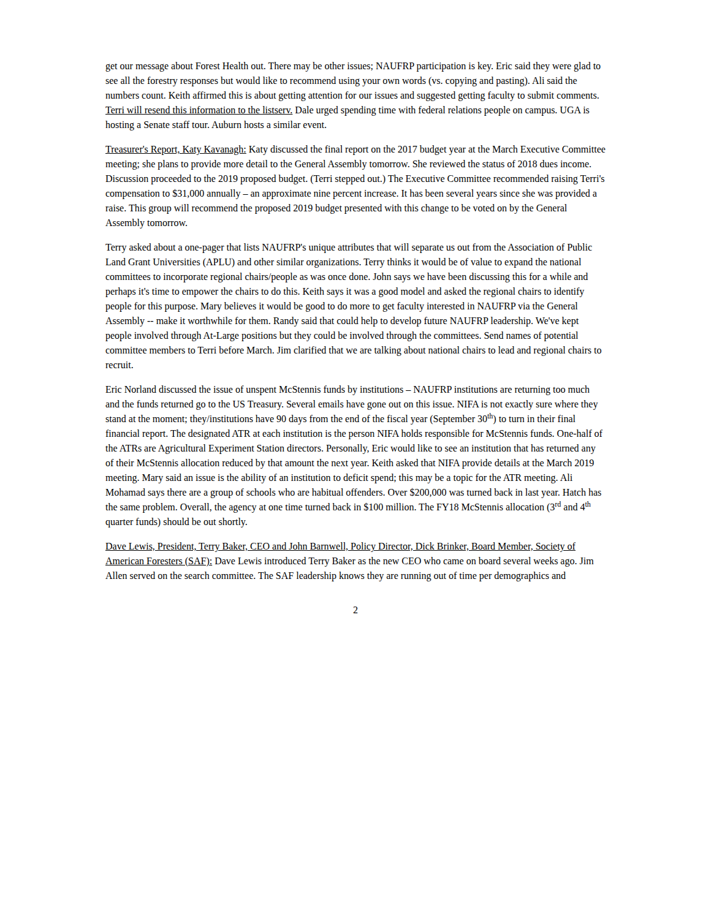get our message about Forest Health out. There may be other issues; NAUFRP participation is key. Eric said they were glad to see all the forestry responses but would like to recommend using your own words (vs. copying and pasting). Ali said the numbers count. Keith affirmed this is about getting attention for our issues and suggested getting faculty to submit comments. Terri will resend this information to the listserv. Dale urged spending time with federal relations people on campus. UGA is hosting a Senate staff tour. Auburn hosts a similar event.
Treasurer's Report, Katy Kavanagh: Katy discussed the final report on the 2017 budget year at the March Executive Committee meeting; she plans to provide more detail to the General Assembly tomorrow. She reviewed the status of 2018 dues income. Discussion proceeded to the 2019 proposed budget. (Terri stepped out.) The Executive Committee recommended raising Terri's compensation to $31,000 annually – an approximate nine percent increase. It has been several years since she was provided a raise. This group will recommend the proposed 2019 budget presented with this change to be voted on by the General Assembly tomorrow.
Terry asked about a one-pager that lists NAUFRP's unique attributes that will separate us out from the Association of Public Land Grant Universities (APLU) and other similar organizations. Terry thinks it would be of value to expand the national committees to incorporate regional chairs/people as was once done. John says we have been discussing this for a while and perhaps it's time to empower the chairs to do this. Keith says it was a good model and asked the regional chairs to identify people for this purpose. Mary believes it would be good to do more to get faculty interested in NAUFRP via the General Assembly -- make it worthwhile for them. Randy said that could help to develop future NAUFRP leadership. We've kept people involved through At-Large positions but they could be involved through the committees. Send names of potential committee members to Terri before March. Jim clarified that we are talking about national chairs to lead and regional chairs to recruit.
Eric Norland discussed the issue of unspent McStennis funds by institutions – NAUFRP institutions are returning too much and the funds returned go to the US Treasury. Several emails have gone out on this issue. NIFA is not exactly sure where they stand at the moment; they/institutions have 90 days from the end of the fiscal year (September 30th) to turn in their final financial report. The designated ATR at each institution is the person NIFA holds responsible for McStennis funds. One-half of the ATRs are Agricultural Experiment Station directors. Personally, Eric would like to see an institution that has returned any of their McStennis allocation reduced by that amount the next year. Keith asked that NIFA provide details at the March 2019 meeting. Mary said an issue is the ability of an institution to deficit spend; this may be a topic for the ATR meeting. Ali Mohamad says there are a group of schools who are habitual offenders. Over $200,000 was turned back in last year. Hatch has the same problem. Overall, the agency at one time turned back in $100 million. The FY18 McStennis allocation (3rd and 4th quarter funds) should be out shortly.
Dave Lewis, President, Terry Baker, CEO and John Barnwell, Policy Director, Dick Brinker, Board Member, Society of American Foresters (SAF): Dave Lewis introduced Terry Baker as the new CEO who came on board several weeks ago. Jim Allen served on the search committee. The SAF leadership knows they are running out of time per demographics and
2